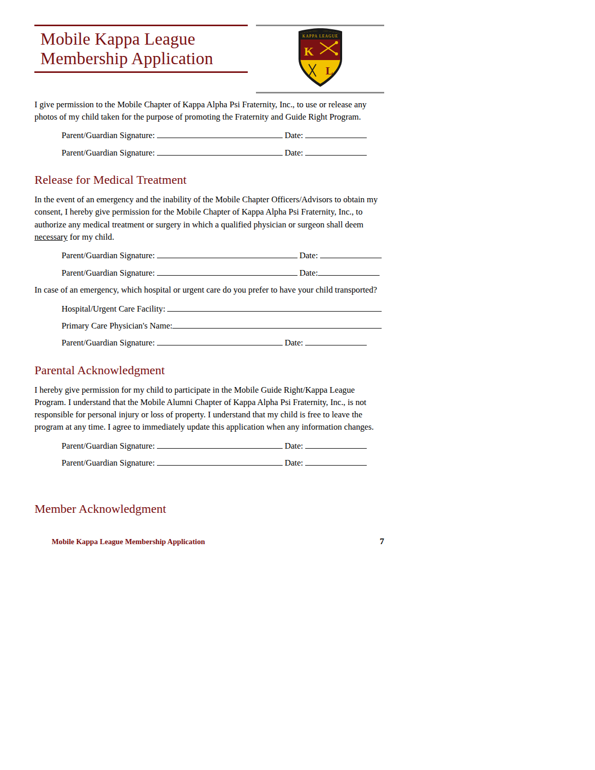Mobile Kappa League
Membership Application
KAPPA LEAGUE K L
I give permission to the Mobile Chapter of Kappa Alpha Psi Fraternity, Inc., to use or release any photos of my child taken for the purpose of promoting the Fraternity and Guide Right Program.
Parent/Guardian Signature: Date:
Parent/Guardian Signature: Date:
Release for Medical Treatment
In the event of an emergency and the inability of the Mobile Chapter Officers/Advisors to obtain my consent, I hereby give permission for the Mobile Chapter of Kappa Alpha Psi Fraternity, Inc., to authorize any medical treatment or surgery in which a qualified physician or surgeon shall deem necessary for my child.
Parent/Guardian Signature: Date:
Parent/Guardian Signature: Date:
In case of an emergency, which hospital or urgent care do you prefer to have your child transported?
Hospital/Urgent Care Facility:
Primary Care Physician's Name:
Parent/Guardian Signature: Date:
Parental Acknowledgment
I hereby give permission for my child to participate in the Mobile Guide Right/Kappa League Program. I understand that the Mobile Alumni Chapter of Kappa Alpha Psi Fraternity, Inc., is not responsible for personal injury or loss of property. I understand that my child is free to leave the program at any time. I agree to immediately update this application when any information changes.
Parent/Guardian Signature: Date:
Parent/Guardian Signature: Date:
Member Acknowledgment
Mobile Kappa League Membership Application
7